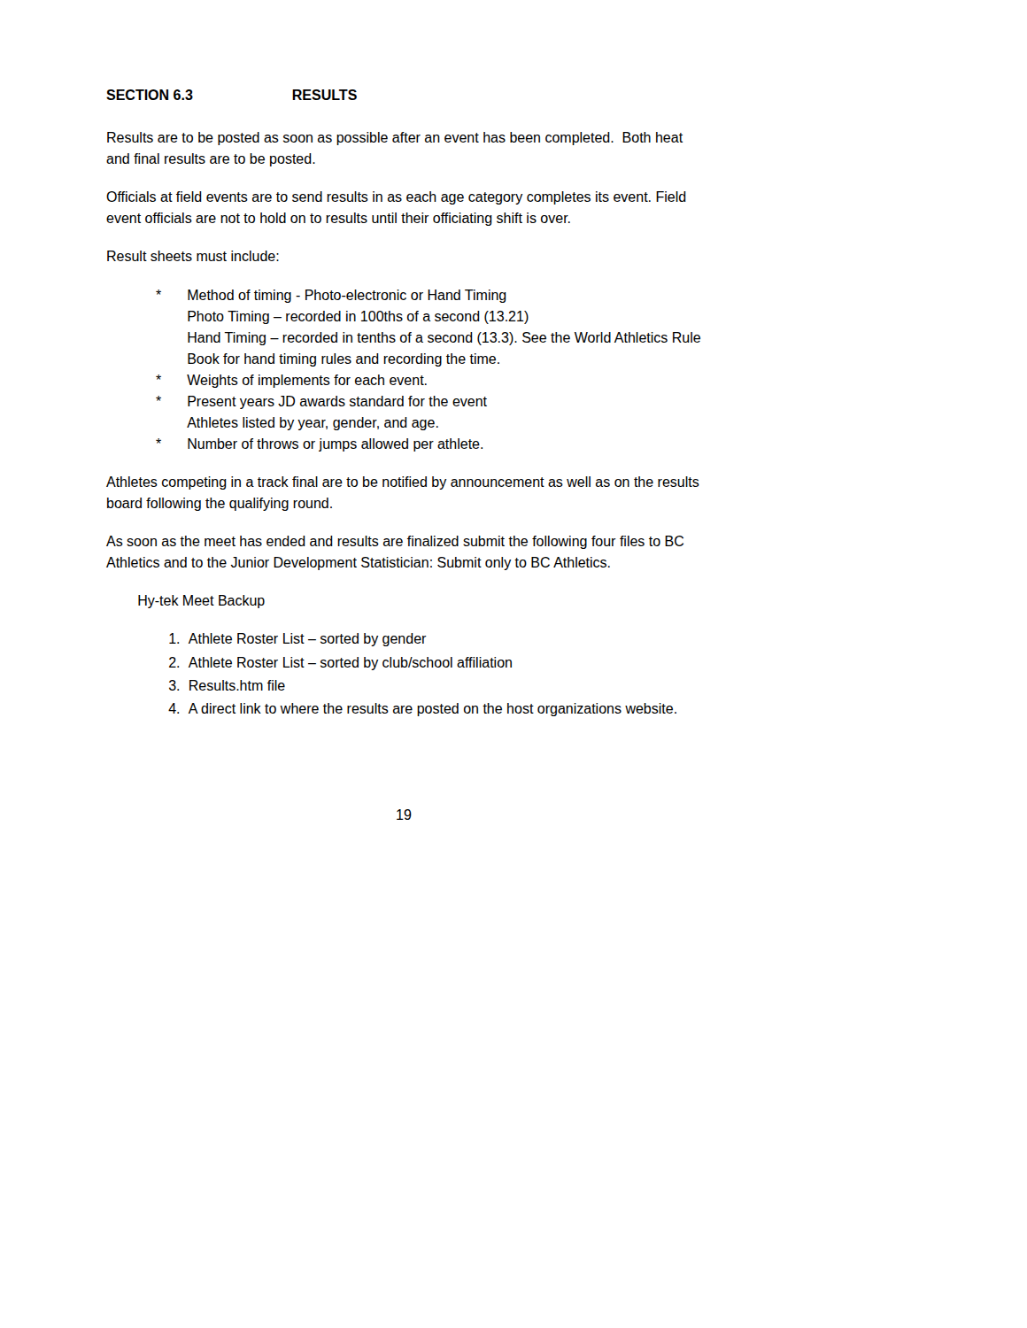SECTION 6.3 RESULTS
Results are to be posted as soon as possible after an event has been completed. Both heat and final results are to be posted.
Officials at field events are to send results in as each age category completes its event. Field event officials are not to hold on to results until their officiating shift is over.
Result sheets must include:
*Method of timing - Photo-electronic or Hand Timing
Photo Timing – recorded in 100ths of a second (13.21)
Hand Timing – recorded in tenths of a second (13.3). See the World Athletics Rule Book for hand timing rules and recording the time.
*Weights of implements for each event.
*Present years JD awards standard for the event
Athletes listed by year, gender, and age.
*Number of throws or jumps allowed per athlete.
Athletes competing in a track final are to be notified by announcement as well as on the results board following the qualifying round.
As soon as the meet has ended and results are finalized submit the following four files to BC Athletics and to the Junior Development Statistician: Submit only to BC Athletics.
Hy-tek Meet Backup
Athlete Roster List – sorted by gender
Athlete Roster List – sorted by club/school affiliation
Results.htm file
A direct link to where the results are posted on the host organizations website.
19